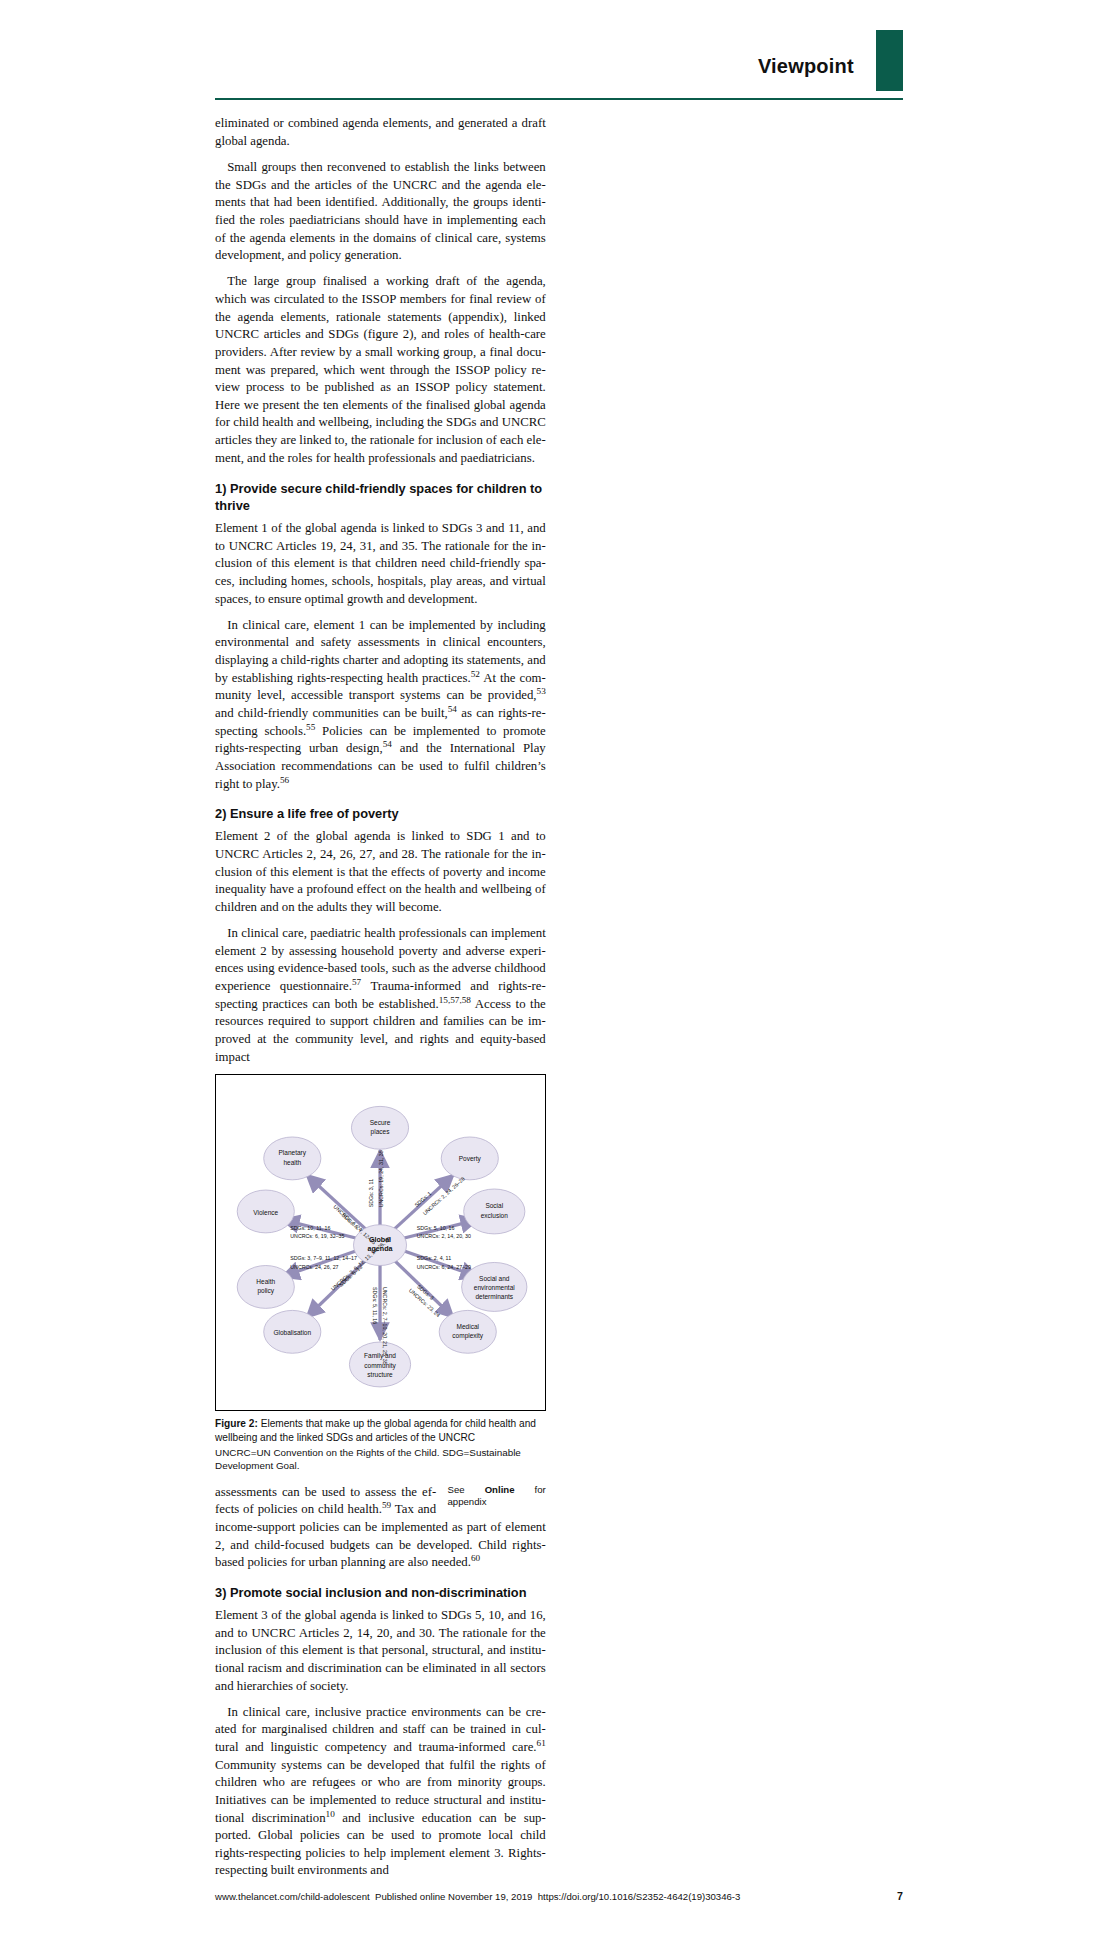Viewpoint
eliminated or combined agenda elements, and generated a draft global agenda.
Small groups then reconvened to establish the links between the SDGs and the articles of the UNCRC and the agenda elements that had been identified. Additionally, the groups identified the roles paediatricians should have in implementing each of the agenda elements in the domains of clinical care, systems development, and policy generation.
The large group finalised a working draft of the agenda, which was circulated to the ISSOP members for final review of the agenda elements, rationale statements (appendix), linked UNCRC articles and SDGs (figure 2), and roles of health-care providers. After review by a small working group, a final document was prepared, which went through the ISSOP policy review process to be published as an ISSOP policy statement. Here we present the ten elements of the finalised global agenda for child health and wellbeing, including the SDGs and UNCRC articles they are linked to, the rationale for inclusion of each element, and the roles for health professionals and paediatricians.
1) Provide secure child-friendly spaces for children to thrive
Element 1 of the global agenda is linked to SDGs 3 and 11, and to UNCRC Articles 19, 24, 31, and 35. The rationale for the inclusion of this element is that children need child-friendly spaces, including homes, schools, hospitals, play areas, and virtual spaces, to ensure optimal growth and development.
In clinical care, element 1 can be implemented by including environmental and safety assessments in clinical encounters, displaying a child-rights charter and adopting its statements, and by establishing rights-respecting health practices.52 At the community level, accessible transport systems can be provided,53 and child-friendly communities can be built,54 as can rights-respecting schools.55 Policies can be implemented to promote rights-respecting urban design,54 and the International Play Association recommendations can be used to fulfil children’s right to play.56
2) Ensure a life free of poverty
Element 2 of the global agenda is linked to SDG 1 and to UNCRC Articles 2, 24, 26, 27, and 28. The rationale for the inclusion of this element is that the effects of poverty and income inequality have a profound effect on the health and wellbeing of children and on the adults they will become.
In clinical care, paediatric health professionals can implement element 2 by assessing household poverty and adverse experiences using evidence-based tools, such as the adverse childhood experience questionnaire.57 Trauma-informed and rights-respecting practices can both be established.15,57,58 Access to the resources required to support children and families can be improved at the community level, and rights and equity-based impact
Global agenda Secure places Poverty Social exclusion Social and environmental determinants Medical complexity Family and community structure Globalisation Health policy Violence Planetary health SDGs: 3, 11 UNCRCs: 19, 24, 31, 35 SDGs: 1 UNCRCs: 2, 24, 26–28 SDGs: 5, 10, 16 UNCRCs: 2, 14, 20, 30 SDGs: 2, 4, 11 UNCRCs: 6, 24, 27–29 SDGs: 3 UNCRCs: 23, 24 SDGs: 5, 11, 16 UNCRCs: 2, 7–10, 20, 21, 25, 35 SDGs: 6–13 UNCRCs: 3, 6, 12, 13, 24, 26, 30 SDGs: 3, 7–9, 11, 12, 14–17 UNCRCs: 24, 26, 27 SDGs: 10, 11, 16 UNCRCs: 6, 19, 32–35 SDGs: 6, 7, 12–15 UNCRCs: 6, 24
Figure 2: Elements that make up the global agenda for child health and wellbeing and the linked SDGs and articles of the UNCRC
UNCRC=UN Convention on the Rights of the Child. SDG=Sustainable Development Goal.
See Online for appendix
assessments can be used to assess the effects of policies on child health.59 Tax and income-support policies can be implemented as part of element 2, and child-focused budgets can be developed. Child rights-based policies for urban planning are also needed.60
3) Promote social inclusion and non-discrimination
Element 3 of the global agenda is linked to SDGs 5, 10, and 16, and to UNCRC Articles 2, 14, 20, and 30. The rationale for the inclusion of this element is that personal, structural, and institutional racism and discrimination can be eliminated in all sectors and hierarchies of society.
In clinical care, inclusive practice environments can be created for marginalised children and staff can be trained in cultural and linguistic competency and trauma-informed care.61 Community systems can be developed that fulfil the rights of children who are refugees or who are from minority groups. Initiatives can be implemented to reduce structural and institutional discrimination10 and inclusive education can be supported. Global policies can be used to promote local child rights-respecting policies to help implement element 3. Rights-respecting built environments and
www.thelancet.com/child-adolescent Published online November 19, 2019 https://doi.org/10.1016/S2352-4642(19)30346-3
7